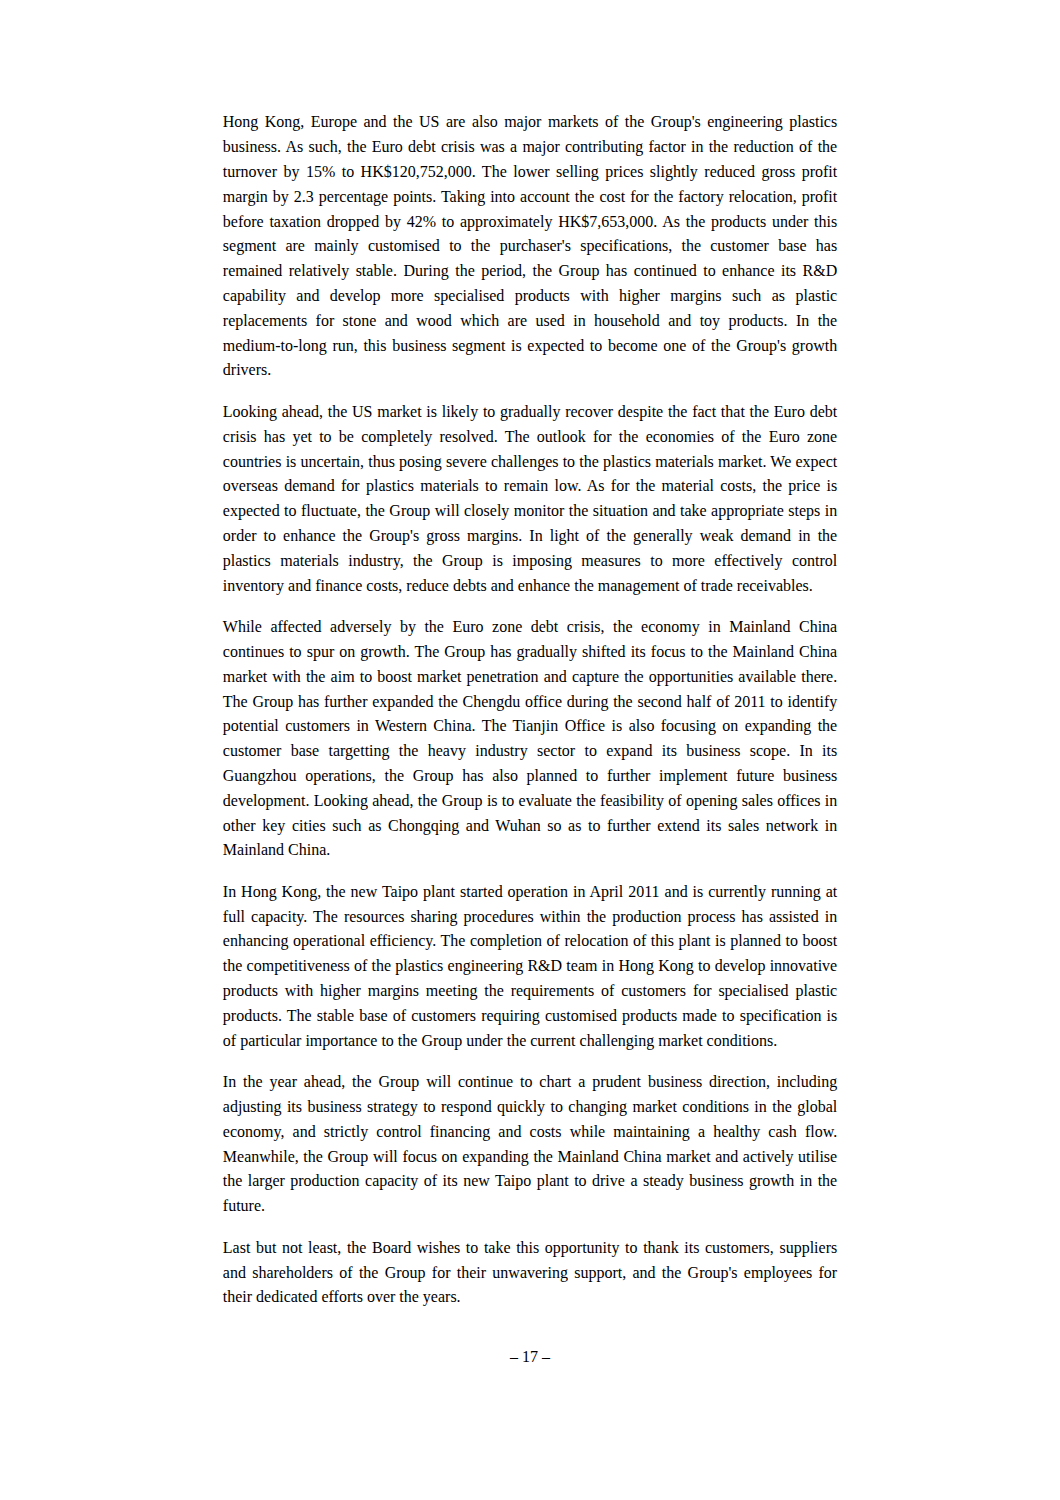Hong Kong, Europe and the US are also major markets of the Group's engineering plastics business. As such, the Euro debt crisis was a major contributing factor in the reduction of the turnover by 15% to HK$120,752,000. The lower selling prices slightly reduced gross profit margin by 2.3 percentage points. Taking into account the cost for the factory relocation, profit before taxation dropped by 42% to approximately HK$7,653,000. As the products under this segment are mainly customised to the purchaser's specifications, the customer base has remained relatively stable. During the period, the Group has continued to enhance its R&D capability and develop more specialised products with higher margins such as plastic replacements for stone and wood which are used in household and toy products. In the medium-to-long run, this business segment is expected to become one of the Group's growth drivers.
Looking ahead, the US market is likely to gradually recover despite the fact that the Euro debt crisis has yet to be completely resolved. The outlook for the economies of the Euro zone countries is uncertain, thus posing severe challenges to the plastics materials market. We expect overseas demand for plastics materials to remain low. As for the material costs, the price is expected to fluctuate, the Group will closely monitor the situation and take appropriate steps in order to enhance the Group's gross margins. In light of the generally weak demand in the plastics materials industry, the Group is imposing measures to more effectively control inventory and finance costs, reduce debts and enhance the management of trade receivables.
While affected adversely by the Euro zone debt crisis, the economy in Mainland China continues to spur on growth. The Group has gradually shifted its focus to the Mainland China market with the aim to boost market penetration and capture the opportunities available there. The Group has further expanded the Chengdu office during the second half of 2011 to identify potential customers in Western China. The Tianjin Office is also focusing on expanding the customer base targetting the heavy industry sector to expand its business scope. In its Guangzhou operations, the Group has also planned to further implement future business development. Looking ahead, the Group is to evaluate the feasibility of opening sales offices in other key cities such as Chongqing and Wuhan so as to further extend its sales network in Mainland China.
In Hong Kong, the new Taipo plant started operation in April 2011 and is currently running at full capacity. The resources sharing procedures within the production process has assisted in enhancing operational efficiency. The completion of relocation of this plant is planned to boost the competitiveness of the plastics engineering R&D team in Hong Kong to develop innovative products with higher margins meeting the requirements of customers for specialised plastic products. The stable base of customers requiring customised products made to specification is of particular importance to the Group under the current challenging market conditions.
In the year ahead, the Group will continue to chart a prudent business direction, including adjusting its business strategy to respond quickly to changing market conditions in the global economy, and strictly control financing and costs while maintaining a healthy cash flow. Meanwhile, the Group will focus on expanding the Mainland China market and actively utilise the larger production capacity of its new Taipo plant to drive a steady business growth in the future.
Last but not least, the Board wishes to take this opportunity to thank its customers, suppliers and shareholders of the Group for their unwavering support, and the Group's employees for their dedicated efforts over the years.
– 17 –